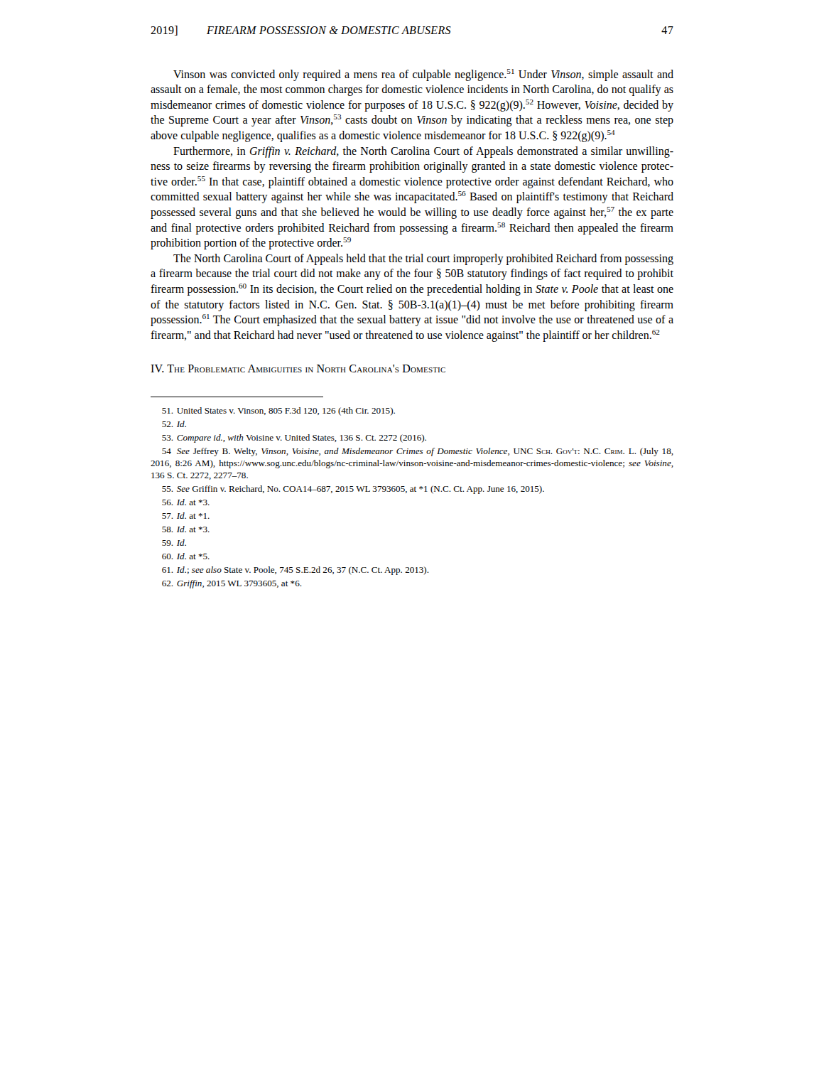2019] FIREARM POSSESSION & DOMESTIC ABUSERS 47
Vinson was convicted only required a mens rea of culpable negligence.51 Under Vinson, simple assault and assault on a female, the most common charges for domestic violence incidents in North Carolina, do not qualify as misdemeanor crimes of domestic violence for purposes of 18 U.S.C. § 922(g)(9).52 However, Voisine, decided by the Supreme Court a year after Vinson,53 casts doubt on Vinson by indicating that a reckless mens rea, one step above culpable negligence, qualifies as a domestic violence misdemeanor for 18 U.S.C. § 922(g)(9).54
Furthermore, in Griffin v. Reichard, the North Carolina Court of Appeals demonstrated a similar unwillingness to seize firearms by reversing the firearm prohibition originally granted in a state domestic violence protective order.55 In that case, plaintiff obtained a domestic violence protective order against defendant Reichard, who committed sexual battery against her while she was incapacitated.56 Based on plaintiff's testimony that Reichard possessed several guns and that she believed he would be willing to use deadly force against her,57 the ex parte and final protective orders prohibited Reichard from possessing a firearm.58 Reichard then appealed the firearm prohibition portion of the protective order.59
The North Carolina Court of Appeals held that the trial court improperly prohibited Reichard from possessing a firearm because the trial court did not make any of the four § 50B statutory findings of fact required to prohibit firearm possession.60 In its decision, the Court relied on the precedential holding in State v. Poole that at least one of the statutory factors listed in N.C. Gen. Stat. § 50B-3.1(a)(1)–(4) must be met before prohibiting firearm possession.61 The Court emphasized that the sexual battery at issue "did not involve the use or threatened use of a firearm," and that Reichard had never "used or threatened to use violence against" the plaintiff or her children.62
IV. The Problematic Ambiguities in North Carolina's Domestic
51. United States v. Vinson, 805 F.3d 120, 126 (4th Cir. 2015).
52. Id.
53. Compare id., with Voisine v. United States, 136 S. Ct. 2272 (2016).
54 See Jeffrey B. Welty, Vinson, Voisine, and Misdemeanor Crimes of Domestic Violence, UNC Sch. Gov't: N.C. Crim. L. (July 18, 2016, 8:26 AM), https://www.sog.unc.edu/blogs/nc-criminal-law/vinson-voisine-and-misdemeanor-crimes-domestic-violence; see Voisine, 136 S. Ct. 2272, 2277–78.
55. See Griffin v. Reichard, No. COA14–687, 2015 WL 3793605, at *1 (N.C. Ct. App. June 16, 2015).
56. Id. at *3.
57. Id. at *1.
58. Id. at *3.
59. Id.
60. Id. at *5.
61. Id.; see also State v. Poole, 745 S.E.2d 26, 37 (N.C. Ct. App. 2013).
62. Griffin, 2015 WL 3793605, at *6.